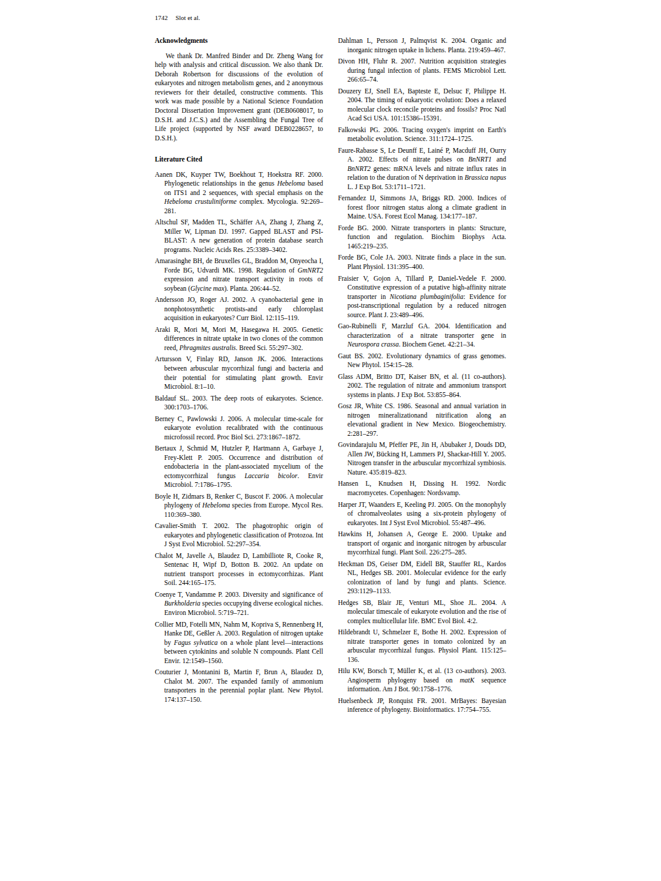1742 Slot et al.
Acknowledgments
We thank Dr. Manfred Binder and Dr. Zheng Wang for help with analysis and critical discussion. We also thank Dr. Deborah Robertson for discussions of the evolution of eukaryotes and nitrogen metabolism genes, and 2 anonymous reviewers for their detailed, constructive comments. This work was made possible by a National Science Foundation Doctoral Dissertation Improvement grant (DEB0608017, to D.S.H. and J.C.S.) and the Assembling the Fungal Tree of Life project (supported by NSF award DEB0228657, to D.S.H.).
Literature Cited
Aanen DK, Kuyper TW, Boekhout T, Hoekstra RF. 2000. Phylogenetic relationships in the genus Hebeloma based on ITS1 and 2 sequences, with special emphasis on the Hebeloma crustuliniforme complex. Mycologia. 92:269–281.
Altschul SF, Madden TL, Schäffer AA, Zhang J, Zhang Z, Miller W, Lipman DJ. 1997. Gapped BLAST and PSI-BLAST: A new generation of protein database search programs. Nucleic Acids Res. 25:3389–3402.
Amarasinghe BH, de Bruxelles GL, Braddon M, Onyeocha I, Forde BG, Udvardi MK. 1998. Regulation of GmNRT2 expression and nitrate transport activity in roots of soybean (Glycine max). Planta. 206:44–52.
Andersson JO, Roger AJ. 2002. A cyanobacterial gene in nonphotosynthetic protists-and early chloroplast acquisition in eukaryotes? Curr Biol. 12:115–119.
Araki R, Mori M, Mori M, Hasegawa H. 2005. Genetic differences in nitrate uptake in two clones of the common reed, Phragmites australis. Breed Sci. 55:297–302.
Artursson V, Finlay RD, Janson JK. 2006. Interactions between arbuscular mycorrhizal fungi and bacteria and their potential for stimulating plant growth. Envir Microbiol. 8:1–10.
Baldauf SL. 2003. The deep roots of eukaryotes. Science. 300:1703–1706.
Berney C, Pawlowski J. 2006. A molecular time-scale for eukaryote evolution recalibrated with the continuous microfossil record. Proc Biol Sci. 273:1867–1872.
Bertaux J, Schmid M, Hutzler P, Hartmann A, Garbaye J, Frey-Klett P. 2005. Occurrence and distribution of endobacteria in the plant-associated mycelium of the ectomycorrhizal fungus Laccaria bicolor. Envir Microbiol. 7:1786–1795.
Boyle H, Zidmars B, Renker C, Buscot F. 2006. A molecular phylogeny of Hebeloma species from Europe. Mycol Res. 110:369–380.
Cavalier-Smith T. 2002. The phagotrophic origin of eukaryotes and phylogenetic classification of Protozoa. Int J Syst Evol Microbiol. 52:297–354.
Chalot M, Javelle A, Blaudez D, Lambilliote R, Cooke R, Sentenac H, Wipf D, Botton B. 2002. An update on nutrient transport processes in ectomycorrhizas. Plant Soil. 244:165–175.
Coenye T, Vandamme P. 2003. Diversity and significance of Burkholderia species occupying diverse ecological niches. Environ Microbiol. 5:719–721.
Collier MD, Fotelli MN, Nahm M, Kopriva S, Rennenberg H, Hanke DE, Geßler A. 2003. Regulation of nitrogen uptake by Fagus sylvatica on a whole plant level—interactions between cytokinins and soluble N compounds. Plant Cell Envir. 12:1549–1560.
Couturier J, Montanini B, Martin F, Brun A, Blaudez D, Chalot M. 2007. The expanded family of ammonium transporters in the perennial poplar plant. New Phytol. 174:137–150.
Dahlman L, Persson J, Palmqvist K. 2004. Organic and inorganic nitrogen uptake in lichens. Planta. 219:459–467.
Divon HH, Fluhr R. 2007. Nutrition acquisition strategies during fungal infection of plants. FEMS Microbiol Lett. 266:65–74.
Douzery EJ, Snell EA, Bapteste E, Delsuc F, Philippe H. 2004. The timing of eukaryotic evolution: Does a relaxed molecular clock reconcile proteins and fossils? Proc Natl Acad Sci USA. 101:15386–15391.
Falkowski PG. 2006. Tracing oxygen's imprint on Earth's metabolic evolution. Science. 311:1724–1725.
Faure-Rabasse S, Le Deunff E, Lainé P, Macduff JH, Ourry A. 2002. Effects of nitrate pulses on BnNRT1 and BnNRT2 genes: mRNA levels and nitrate influx rates in relation to the duration of N deprivation in Brassica napus L. J Exp Bot. 53:1711–1721.
Fernandez IJ, Simmons JA, Briggs RD. 2000. Indices of forest floor nitrogen status along a climate gradient in Maine. USA. Forest Ecol Manag. 134:177–187.
Forde BG. 2000. Nitrate transporters in plants: Structure, function and regulation. Biochim Biophys Acta. 1465:219–235.
Forde BG, Cole JA. 2003. Nitrate finds a place in the sun. Plant Physiol. 131:395–400.
Fraisier V, Gojon A, Tillard P, Daniel-Vedele F. 2000. Constitutive expression of a putative high-affinity nitrate transporter in Nicotiana plumbaginifolia: Evidence for post-transcriptional regulation by a reduced nitrogen source. Plant J. 23:489–496.
Gao-Rubinelli F, Marzluf GA. 2004. Identification and characterization of a nitrate transporter gene in Neurospora crassa. Biochem Genet. 42:21–34.
Gaut BS. 2002. Evolutionary dynamics of grass genomes. New Phytol. 154:15–28.
Glass ADM, Britto DT, Kaiser BN, et al. (11 co-authors). 2002. The regulation of nitrate and ammonium transport systems in plants. J Exp Bot. 53:855–864.
Gosz JR, White CS. 1986. Seasonal and annual variation in nitrogen mineralizationand nitrification along an elevational gradient in New Mexico. Biogeochemistry. 2:281–297.
Govindarajulu M, Pfeffer PE, Jin H, Abubaker J, Douds DD, Allen JW, Bücking H, Lammers PJ, Shackar-Hill Y. 2005. Nitrogen transfer in the arbuscular mycorrhizal symbiosis. Nature. 435:819–823.
Hansen L, Knudsen H, Dissing H. 1992. Nordic macromycetes. Copenhagen: Nordsvamp.
Harper JT, Waanders E, Keeling PJ. 2005. On the monophyly of chromalveolates using a six-protein phylogeny of eukaryotes. Int J Syst Evol Microbiol. 55:487–496.
Hawkins H, Johansen A, George E. 2000. Uptake and transport of organic and inorganic nitrogen by arbuscular mycorrhizal fungi. Plant Soil. 226:275–285.
Heckman DS, Geiser DM, Eidell BR, Stauffer RL, Kardos NL, Hedges SB. 2001. Molecular evidence for the early colonization of land by fungi and plants. Science. 293:1129–1133.
Hedges SB, Blair JE, Venturi ML, Shoe JL. 2004. A molecular timescale of eukaryote evolution and the rise of complex multicellular life. BMC Evol Biol. 4:2.
Hildebrandt U, Schmelzer E, Bothe H. 2002. Expression of nitrate transporter genes in tomato colonized by an arbuscular mycorrhizal fungus. Physiol Plant. 115:125–136.
Hilu KW, Borsch T, Müller K, et al. (13 co-authors). 2003. Angiosperm phylogeny based on matK sequence information. Am J Bot. 90:1758–1776.
Huelsenbeck JP, Ronquist FR. 2001. MrBayes: Bayesian inference of phylogeny. Bioinformatics. 17:754–755.